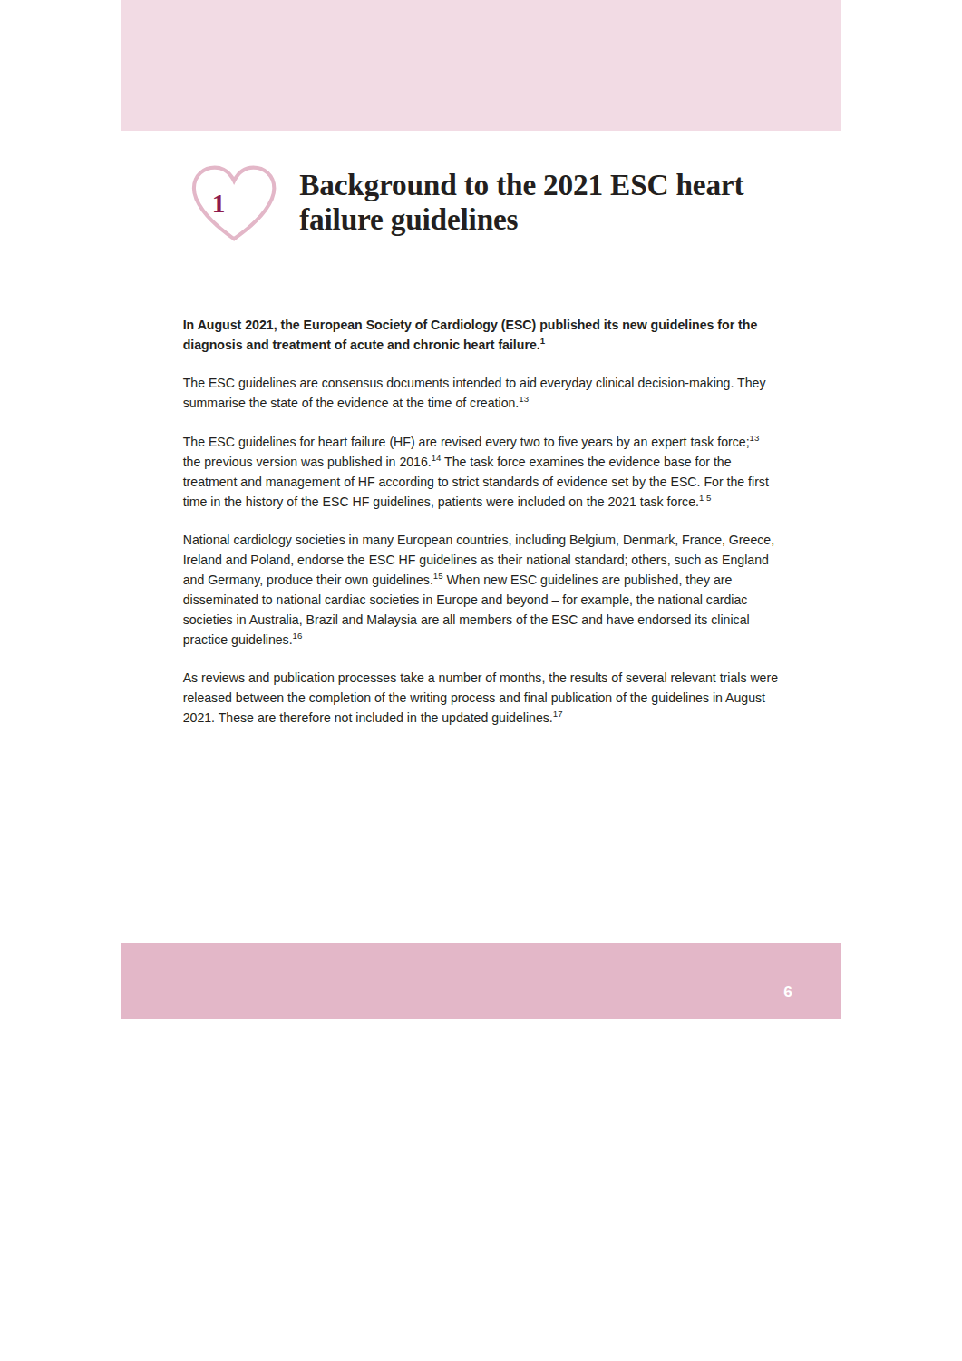1
Background to the 2021 ESC heart
failure guidelines
In August 2021, the European Society of Cardiology (ESC) published its new guidelines for the diagnosis and treatment of acute and chronic heart failure.1
The ESC guidelines are consensus documents intended to aid everyday clinical decision-making. They summarise the state of the evidence at the time of creation.13
The ESC guidelines for heart failure (HF) are revised every two to five years by an expert task force;13 the previous version was published in 2016.14 The task force examines the evidence base for the treatment and management of HF according to strict standards of evidence set by the ESC. For the first time in the history of the ESC HF guidelines, patients were included on the 2021 task force.1 5
National cardiology societies in many European countries, including Belgium, Denmark, France, Greece, Ireland and Poland, endorse the ESC HF guidelines as their national standard; others, such as England and Germany, produce their own guidelines.15 When new ESC guidelines are published, they are disseminated to national cardiac societies in Europe and beyond – for example, the national cardiac societies in Australia, Brazil and Malaysia are all members of the ESC and have endorsed its clinical practice guidelines.16
As reviews and publication processes take a number of months, the results of several relevant trials were released between the completion of the writing process and final publication of the guidelines in August 2021. These are therefore not included in the updated guidelines.17
6